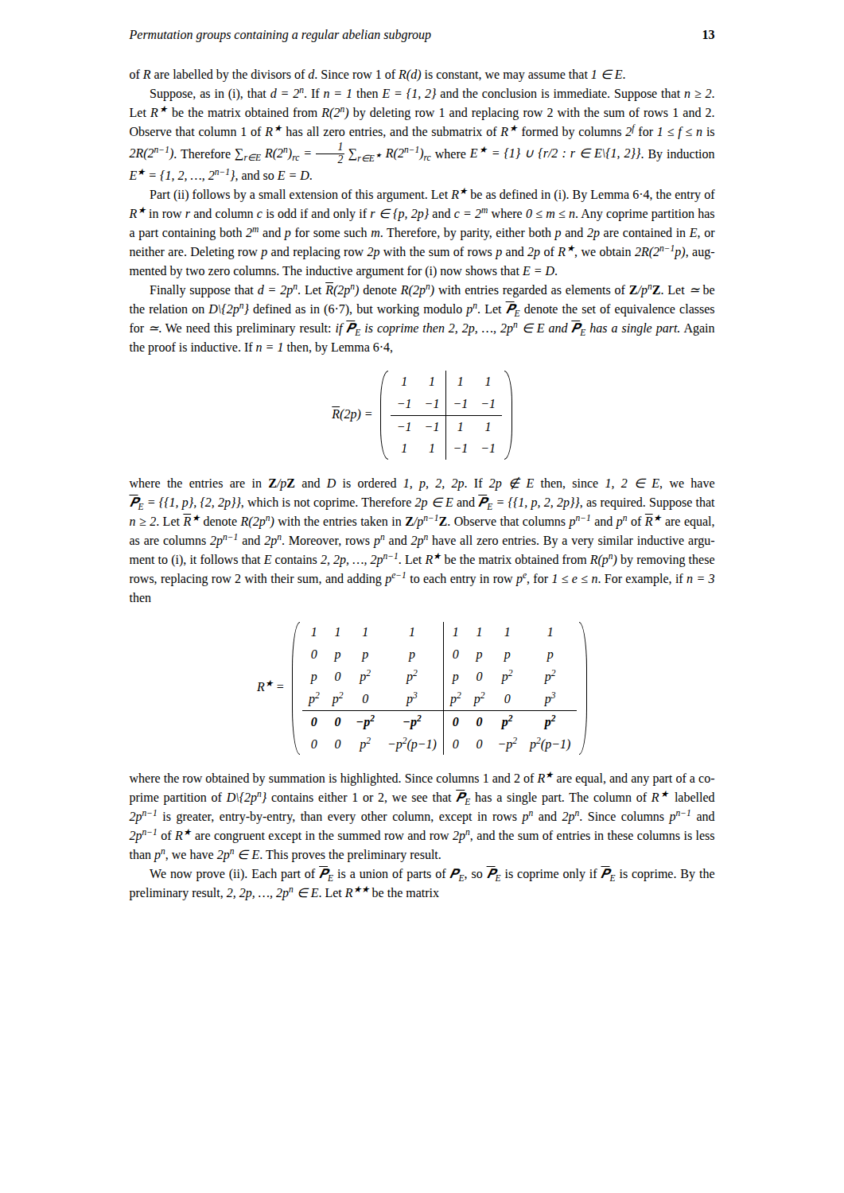Permutation groups containing a regular abelian subgroup 13
of R are labelled by the divisors of d. Since row 1 of R(d) is constant, we may assume that 1 ∈ E.
Suppose, as in (i), that d = 2n. If n = 1 then E = {1, 2} and the conclusion is immediate. Suppose that n ≥ 2. Let R★ be the matrix obtained from R(2n) by deleting row 1 and replacing row 2 with the sum of rows 1 and 2. Observe that column 1 of R★ has all zero entries, and the submatrix of R★ formed by columns 2f for 1 ≤ f ≤ n is 2R(2n−1). Therefore ∑r∈E R(2n)rc = 12 ∑r∈E★ R(2n−1)rc where E★ = {1} ∪ {r/2 : r ∈ E\{1, 2}}. By induction E★ = {1, 2, …, 2n−1}, and so E = D.
Part (ii) follows by a small extension of this argument. Let R★ be as defined in (i). By Lemma 6·4, the entry of R★ in row r and column c is odd if and only if r ∈ {p, 2p} and c = 2m where 0 ≤ m ≤ n. Any coprime partition has a part containing both 2m and p for some such m. Therefore, by parity, either both p and 2p are contained in E, or neither are. Deleting row p and replacing row 2p with the sum of rows p and 2p of R★, we obtain 2R(2n−1p), augmented by two zero columns. The inductive argument for (i) now shows that E = D.
Finally suppose that d = 2pn. Let R(2pn) denote R(2pn) with entries regarded as elements of Z/pn Z. Let ≃ be the relation on D\{2pn} defined as in (6·7), but working modulo pn. Let 𝑷E denote the set of equivalence classes for ≃. We need this preliminary result: if 𝑷E is coprime then 2, 2p, …, 2pn ∈ E and 𝑷E has a single part. Again the proof is inductive. If n = 1 then, by Lemma 6·4,
R(2p) =
| 1 | 1 | 1 | 1 |
| −1 | −1 | −1 | −1 |
| −1 | −1 | 1 | 1 |
| 1 | 1 | −1 | −1 |
where the entries are in Z/p Z and D is ordered 1, p, 2, 2p. If 2p ∉ E then, since 1, 2 ∈ E, we have 𝑷E = {{1, p}, {2, 2p}}, which is not coprime. Therefore 2p ∈ E and 𝑷E = {{1, p, 2, 2p}}, as required. Suppose that n ≥ 2. Let R★ denote R(2pn) with the entries taken in Z/pn−1 Z. Observe that columns pn−1 and pn of R★ are equal, as are columns 2pn−1 and 2pn. Moreover, rows pn and 2pn have all zero entries. By a very similar inductive argument to (i), it follows that E contains 2, 2p, …, 2pn−1. Let R★ be the matrix obtained from R(pn) by removing these rows, replacing row 2 with their sum, and adding pe−1 to each entry in row pe, for 1 ≤ e ≤ n. For example, if n = 3 then
R★ =
| 1 | 1 | 1 | 1 | 1 | 1 | 1 | 1 |
| 0 | p | p | p | 0 | p | p | p |
| p | 0 | p 2 | p 2 | p | 0 | p 2 | p 2 |
| p 2 | p 2 | 0 | p 3 | p 2 | p 2 | 0 | p 3 |
| 0 | 0 | −p 2 | −p 2 | 0 | 0 | p 2 | p 2 |
| 0 | 0 | p 2 | −p 2 (p−1) | 0 | 0 | −p 2 | p 2 (p−1) |
where the row obtained by summation is highlighted. Since columns 1 and 2 of R★ are equal, and any part of a coprime partition of D\{2pn} contains either 1 or 2, we see that 𝑷E has a single part. The column of R★ labelled 2pn−1 is greater, entry-by-entry, than every other column, except in rows pn and 2pn. Since columns pn−1 and 2pn−1 of R★ are congruent except in the summed row and row 2pn, and the sum of entries in these columns is less than pn, we have 2pn ∈ E. This proves the preliminary result.
We now prove (ii). Each part of 𝑷E is a union of parts of 𝑷E, so 𝑷E is coprime only if 𝑷E is coprime. By the preliminary result, 2, 2p, …, 2pn ∈ E. Let R★★ be the matrix